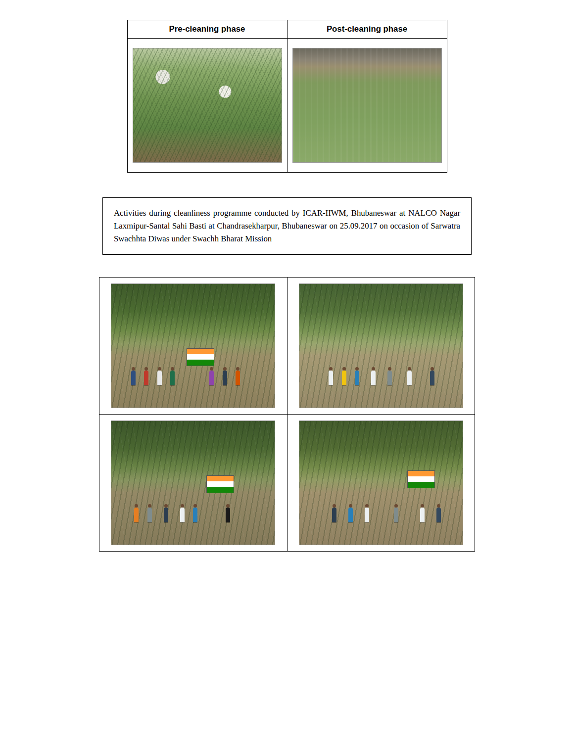| Pre-cleaning phase | Post-cleaning phase |
| --- | --- |
Activities during cleanliness programme conducted by ICAR-IIWM, Bhubaneswar at NALCO Nagar Laxmipur-Santal Sahi Basti at Chandrasekharpur, Bhubaneswar on 25.09.2017 on occasion of Sarwatra Swachhta Diwas under Swachh Bharat Mission